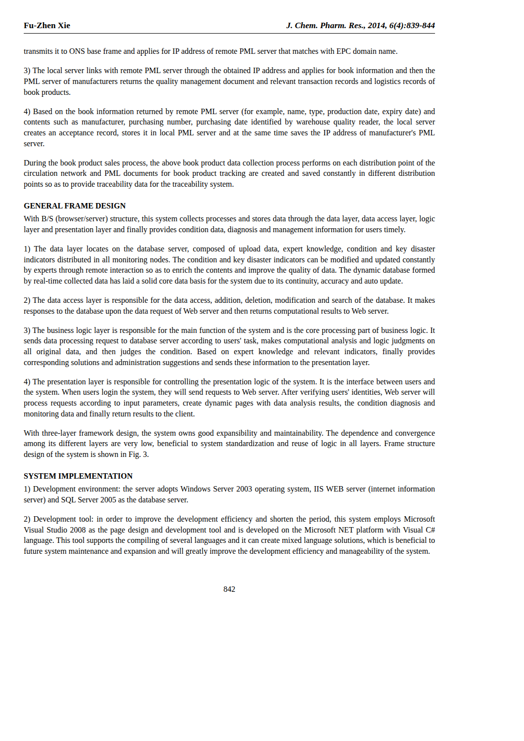Fu-Zhen Xie J. Chem. Pharm. Res., 2014, 6(4):839-844
transmits it to ONS base frame and applies for IP address of remote PML server that matches with EPC domain name.
3) The local server links with remote PML server through the obtained IP address and applies for book information and then the PML server of manufacturers returns the quality management document and relevant transaction records and logistics records of book products.
4) Based on the book information returned by remote PML server (for example, name, type, production date, expiry date) and contents such as manufacturer, purchasing number, purchasing date identified by warehouse quality reader, the local server creates an acceptance record, stores it in local PML server and at the same time saves the IP address of manufacturer's PML server.
During the book product sales process, the above book product data collection process performs on each distribution point of the circulation network and PML documents for book product tracking are created and saved constantly in different distribution points so as to provide traceability data for the traceability system.
General Frame Design
With B/S (browser/server) structure, this system collects processes and stores data through the data layer, data access layer, logic layer and presentation layer and finally provides condition data, diagnosis and management information for users timely.
1) The data layer locates on the database server, composed of upload data, expert knowledge, condition and key disaster indicators distributed in all monitoring nodes. The condition and key disaster indicators can be modified and updated constantly by experts through remote interaction so as to enrich the contents and improve the quality of data. The dynamic database formed by real-time collected data has laid a solid core data basis for the system due to its continuity, accuracy and auto update.
2) The data access layer is responsible for the data access, addition, deletion, modification and search of the database. It makes responses to the database upon the data request of Web server and then returns computational results to Web server.
3) The business logic layer is responsible for the main function of the system and is the core processing part of business logic. It sends data processing request to database server according to users' task, makes computational analysis and logic judgments on all original data, and then judges the condition. Based on expert knowledge and relevant indicators, finally provides corresponding solutions and administration suggestions and sends these information to the presentation layer.
4) The presentation layer is responsible for controlling the presentation logic of the system. It is the interface between users and the system. When users login the system, they will send requests to Web server. After verifying users' identities, Web server will process requests according to input parameters, create dynamic pages with data analysis results, the condition diagnosis and monitoring data and finally return results to the client.
With three-layer framework design, the system owns good expansibility and maintainability. The dependence and convergence among its different layers are very low, beneficial to system standardization and reuse of logic in all layers. Frame structure design of the system is shown in Fig. 3.
System Implementation
1) Development environment: the server adopts Windows Server 2003 operating system, IIS WEB server (internet information server) and SQL Server 2005 as the database server.
2) Development tool: in order to improve the development efficiency and shorten the period, this system employs Microsoft Visual Studio 2008 as the page design and development tool and is developed on the Microsoft NET platform with Visual C# language. This tool supports the compiling of several languages and it can create mixed language solutions, which is beneficial to future system maintenance and expansion and will greatly improve the development efficiency and manageability of the system.
842